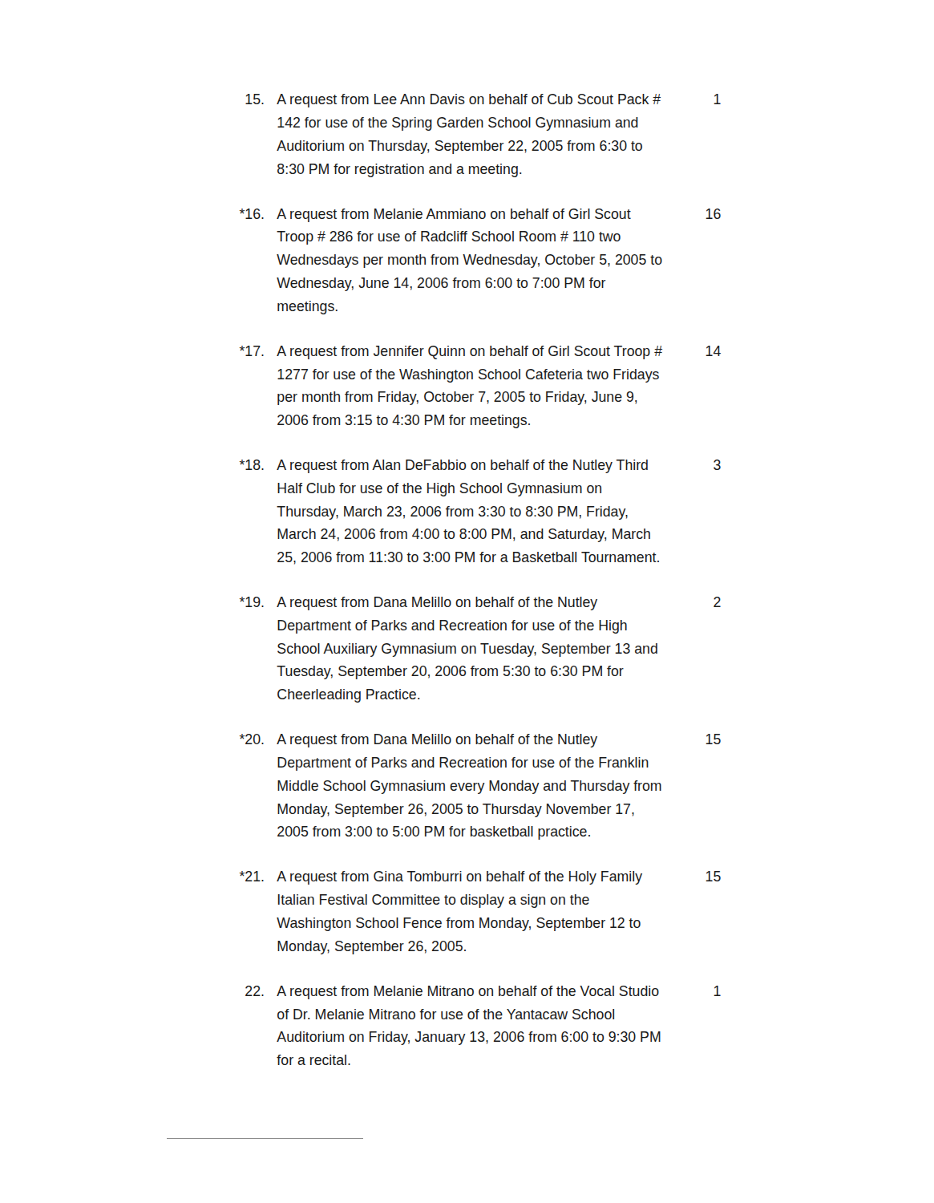15. A request from Lee Ann Davis on behalf of Cub Scout Pack # 142 for use of the Spring Garden School Gymnasium and Auditorium on Thursday, September 22, 2005 from 6:30 to 8:30 PM for registration and a meeting. 1
*16. A request from Melanie Ammiano on behalf of Girl Scout Troop # 286 for use of Radcliff School Room # 110 two Wednesdays per month from Wednesday, October 5, 2005 to Wednesday, June 14, 2006 from 6:00 to 7:00 PM for meetings. 16
*17. A request from Jennifer Quinn on behalf of Girl Scout Troop # 1277 for use of the Washington School Cafeteria two Fridays per month from Friday, October 7, 2005 to Friday, June 9, 2006 from 3:15 to 4:30 PM for meetings. 14
*18. A request from Alan DeFabbio on behalf of the Nutley Third Half Club for use of the High School Gymnasium on Thursday, March 23, 2006 from 3:30 to 8:30 PM, Friday, March 24, 2006 from 4:00 to 8:00 PM, and Saturday, March 25, 2006 from 11:30 to 3:00 PM for a Basketball Tournament. 3
*19. A request from Dana Melillo on behalf of the Nutley Department of Parks and Recreation for use of the High School Auxiliary Gymnasium on Tuesday, September 13 and Tuesday, September 20, 2006 from 5:30 to 6:30 PM for Cheerleading Practice. 2
*20. A request from Dana Melillo on behalf of the Nutley Department of Parks and Recreation for use of the Franklin Middle School Gymnasium every Monday and Thursday from Monday, September 26, 2005 to Thursday November 17, 2005 from 3:00 to 5:00 PM for basketball practice. 15
*21. A request from Gina Tomburri on behalf of the Holy Family Italian Festival Committee to display a sign on the Washington School Fence from Monday, September 12 to Monday, September 26, 2005. 15
22. A request from Melanie Mitrano on behalf of the Vocal Studio of Dr. Melanie Mitrano for use of the Yantacaw School Auditorium on Friday, January 13, 2006 from 6:00 to 9:30 PM for a recital. 1